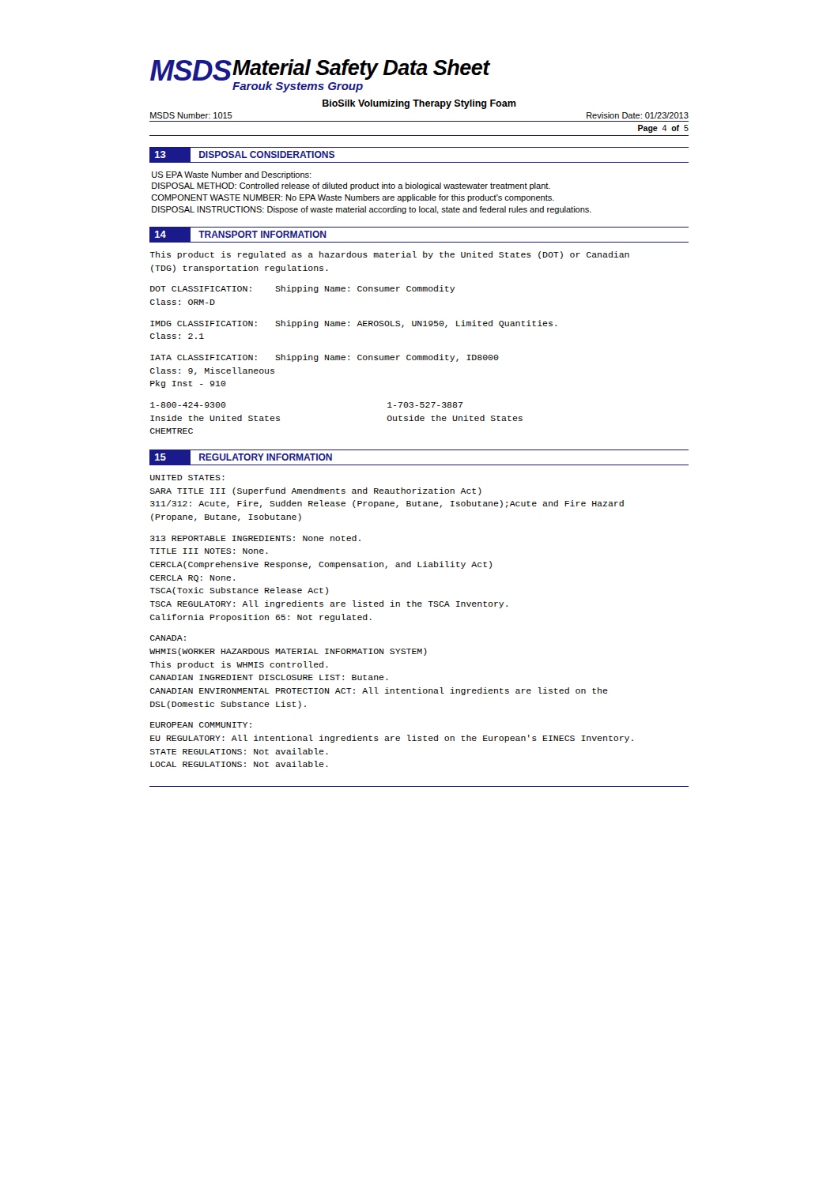MSDS
Material Safety Data Sheet
Farouk Systems Group
BioSilk Volumizing Therapy Styling Foam
MSDS Number: 1015
Revision Date: 01/23/2013
Page 4 of 5
13
DISPOSAL CONSIDERATIONS
US EPA Waste Number and Descriptions:
DISPOSAL METHOD: Controlled release of diluted product into a biological wastewater treatment plant.
COMPONENT WASTE NUMBER: No EPA Waste Numbers are applicable for this product's components.
DISPOSAL INSTRUCTIONS: Dispose of waste material according to local, state and federal rules and regulations.
14
TRANSPORT INFORMATION
This product is regulated as a hazardous material by the United States (DOT) or Canadian (TDG) transportation regulations.
DOT CLASSIFICATION: Shipping Name: Consumer Commodity Class: ORM-D
IMDG CLASSIFICATION: Shipping Name: AEROSOLS, UN1950, Limited Quantities. Class: 2.1
IATA CLASSIFICATION: Shipping Name: Consumer Commodity, ID8000 Class: 9, Miscellaneous Pkg Inst - 910
1-800-424-9300 Inside the United States CHEMTREC
1-703-527-3887 Outside the United States
15
REGULATORY INFORMATION
UNITED STATES: SARA TITLE III (Superfund Amendments and Reauthorization Act) 311/312: Acute, Fire, Sudden Release (Propane, Butane, Isobutane);Acute and Fire Hazard (Propane, Butane, Isobutane)
313 REPORTABLE INGREDIENTS: None noted. TITLE III NOTES: None. CERCLA(Comprehensive Response, Compensation, and Liability Act) CERCLA RQ: None. TSCA(Toxic Substance Release Act) TSCA REGULATORY: All ingredients are listed in the TSCA Inventory. California Proposition 65: Not regulated.
CANADA: WHMIS(WORKER HAZARDOUS MATERIAL INFORMATION SYSTEM) This product is WHMIS controlled. CANADIAN INGREDIENT DISCLOSURE LIST: Butane. CANADIAN ENVIRONMENTAL PROTECTION ACT: All intentional ingredients are listed on the DSL(Domestic Substance List).
EUROPEAN COMMUNITY: EU REGULATORY: All intentional ingredients are listed on the European's EINECS Inventory. STATE REGULATIONS: Not available. LOCAL REGULATIONS: Not available.